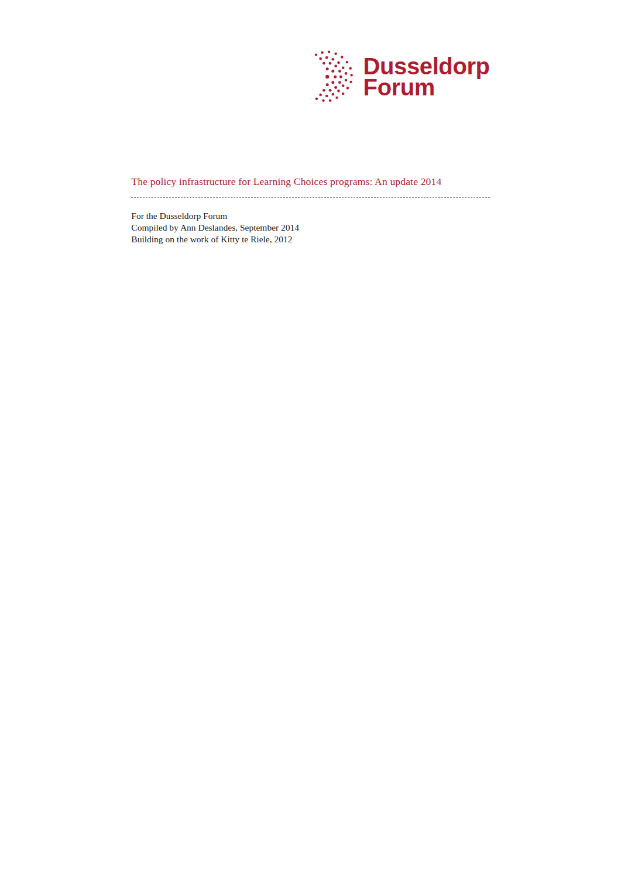Dusseldorp Forum
The policy infrastructure for Learning Choices programs: An update 2014
For the Dusseldorp Forum
Compiled by Ann Deslandes, September 2014
Building on the work of Kitty te Riele, 2012